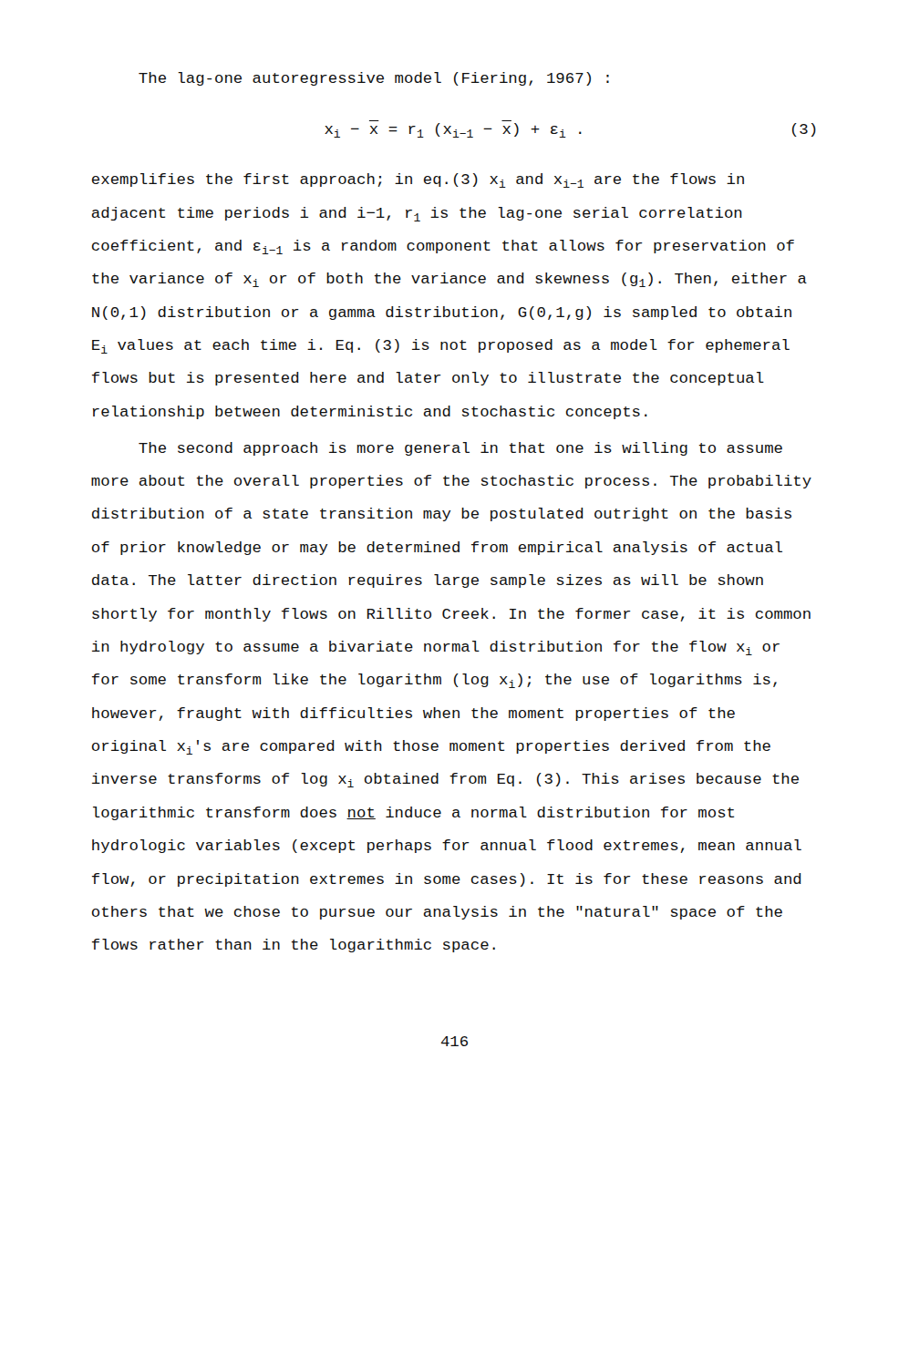The lag-one autoregressive model (Fiering, 1967) :
xi − x = r1 (xi−1 − x) + εi . (3)
exemplifies the first approach; in eq.(3) xi and xi−1 are the flows in adjacent time periods i and i−1, r1 is the lag-one serial correlation coefficient, and εi−1 is a random component that allows for preservation of the variance of xi or of both the variance and skewness (g1). Then, either a N(0,1) distribution or a gamma distribution, G(0,1,g) is sampled to obtain Ei values at each time i. Eq. (3) is not proposed as a model for ephemeral flows but is presented here and later only to illustrate the conceptual relationship between deterministic and stochastic concepts.
The second approach is more general in that one is willing to assume more about the overall properties of the stochastic process. The probability distribution of a state transition may be postulated outright on the basis of prior knowledge or may be determined from empirical analysis of actual data. The latter direction requires large sample sizes as will be shown shortly for monthly flows on Rillito Creek. In the former case, it is common in hydrology to assume a bivariate normal distribution for the flow xi or for some transform like the logarithm (log xi); the use of logarithms is, however, fraught with difficulties when the moment properties of the original xi's are compared with those moment properties derived from the inverse transforms of log xi obtained from Eq. (3). This arises because the logarithmic transform does not induce a normal distribution for most hydrologic variables (except perhaps for annual flood extremes, mean annual flow, or precipitation extremes in some cases). It is for these reasons and others that we chose to pursue our analysis in the "natural" space of the flows rather than in the logarithmic space.
416